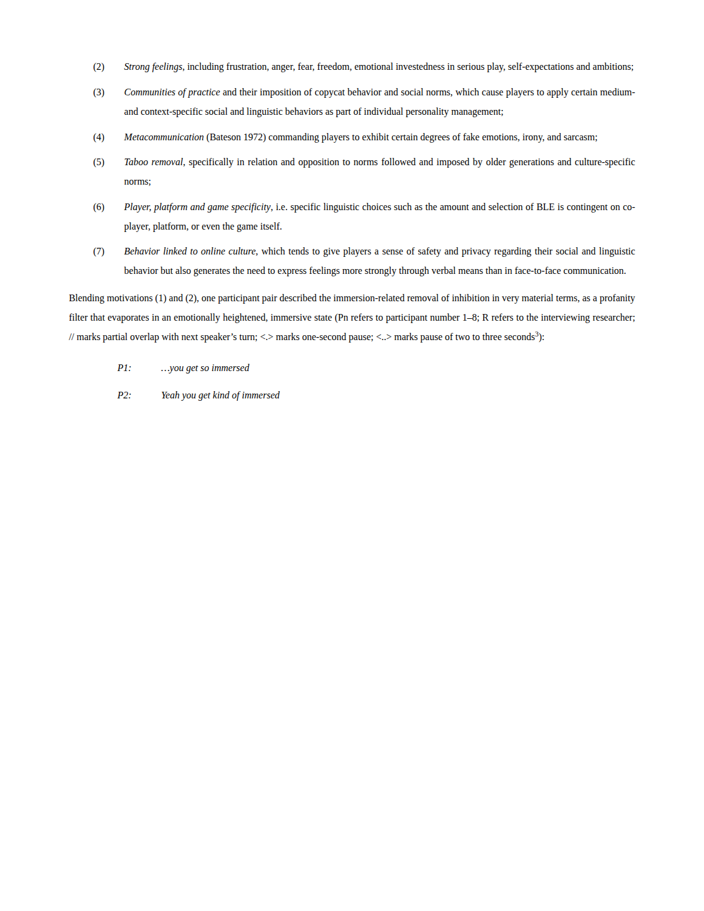(2) Strong feelings, including frustration, anger, fear, freedom, emotional investedness in serious play, self-expectations and ambitions;
(3) Communities of practice and their imposition of copycat behavior and social norms, which cause players to apply certain medium- and context-specific social and linguistic behaviors as part of individual personality management;
(4) Metacommunication (Bateson 1972) commanding players to exhibit certain degrees of fake emotions, irony, and sarcasm;
(5) Taboo removal, specifically in relation and opposition to norms followed and imposed by older generations and culture-specific norms;
(6) Player, platform and game specificity, i.e. specific linguistic choices such as the amount and selection of BLE is contingent on co-player, platform, or even the game itself.
(7) Behavior linked to online culture, which tends to give players a sense of safety and privacy regarding their social and linguistic behavior but also generates the need to express feelings more strongly through verbal means than in face-to-face communication.
Blending motivations (1) and (2), one participant pair described the immersion-related removal of inhibition in very material terms, as a profanity filter that evaporates in an emotionally heightened, immersive state (Pn refers to participant number 1–8; R refers to the interviewing researcher; // marks partial overlap with next speaker’s turn; <.> marks one-second pause; <..> marks pause of two to three seconds3):
P1: …you get so immersed
P2: Yeah you get kind of immersed